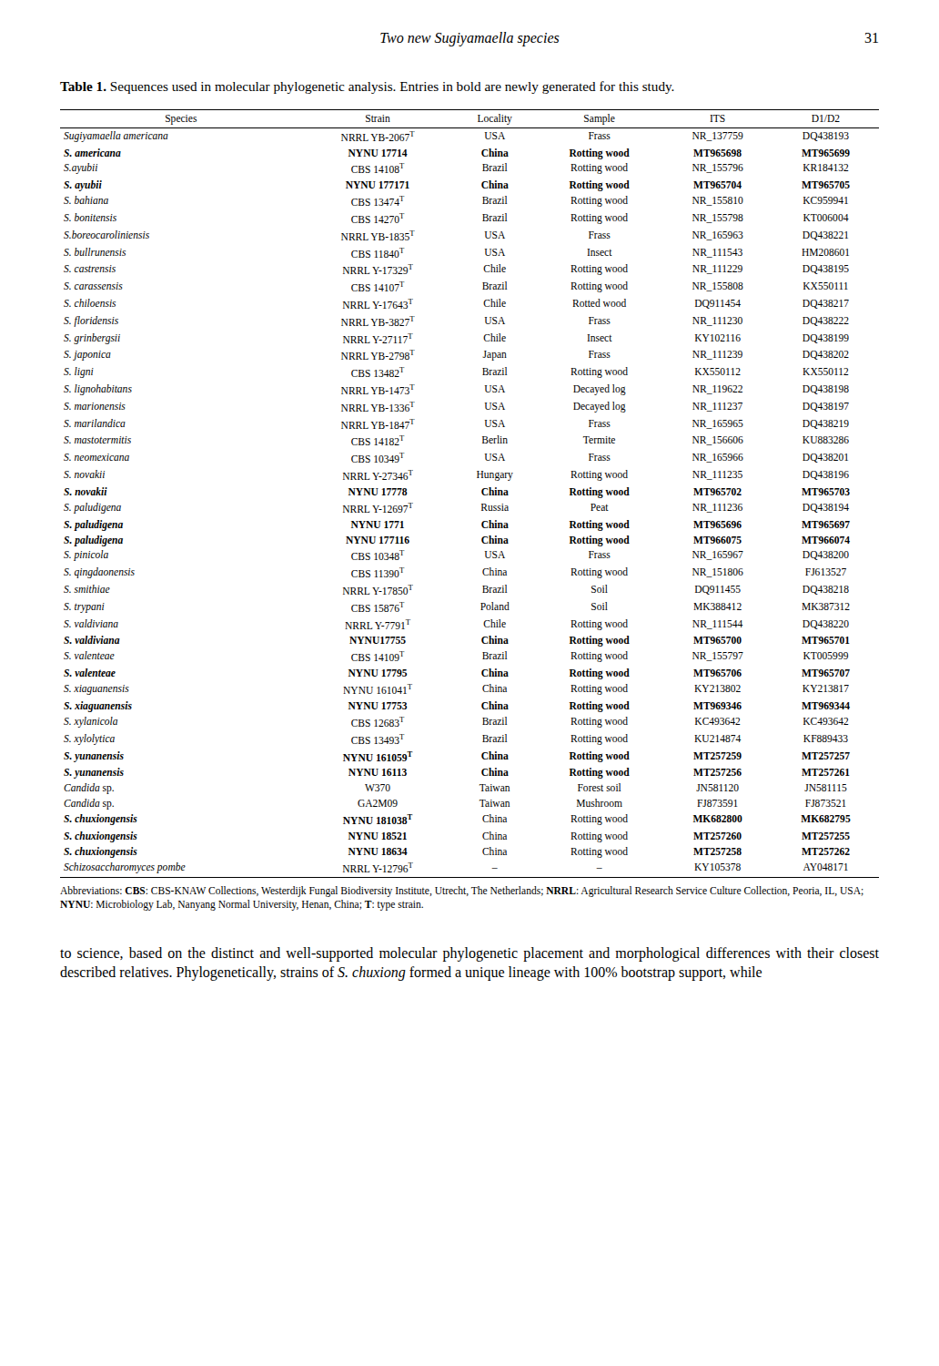Two new Sugiyamaella species 31
Table 1. Sequences used in molecular phylogenetic analysis. Entries in bold are newly generated for this study.
| Species | Strain | Locality | Sample | ITS | D1/D2 |
| --- | --- | --- | --- | --- | --- |
| Sugiyamaella americana | NRRL YB-2067 T | USA | Frass | NR_137759 | DQ438193 |
| S. americana | NYNU 17714 | China | Rotting wood | MT965698 | MT965699 |
| S.ayubii | CBS 14108 T | Brazil | Rotting wood | NR_155796 | KR184132 |
| S. ayubii | NYNU 177171 | China | Rotting wood | MT965704 | MT965705 |
| S. bahiana | CBS 13474 T | Brazil | Rotting wood | NR_155810 | KC959941 |
| S. bonitensis | CBS 14270 T | Brazil | Rotting wood | NR_155798 | KT006004 |
| S.boreocaroliniensis | NRRL YB-1835 T | USA | Frass | NR_165963 | DQ438221 |
| S. bullrunensis | CBS 11840 T | USA | Insect | NR_111543 | HM208601 |
| S. castrensis | NRRL Y-17329 T | Chile | Rotting wood | NR_111229 | DQ438195 |
| S. carassensis | CBS 14107 T | Brazil | Rotting wood | NR_155808 | KX550111 |
| S. chiloensis | NRRL Y-17643 T | Chile | Rotted wood | DQ911454 | DQ438217 |
| S. floridensis | NRRL YB-3827 T | USA | Frass | NR_111230 | DQ438222 |
| S. grinbergsii | NRRL Y-27117 T | Chile | Insect | KY102116 | DQ438199 |
| S. japonica | NRRL YB-2798 T | Japan | Frass | NR_111239 | DQ438202 |
| S. ligni | CBS 13482 T | Brazil | Rotting wood | KX550112 | KX550112 |
| S. lignohabitans | NRRL YB-1473 T | USA | Decayed log | NR_119622 | DQ438198 |
| S. marionensis | NRRL YB-1336 T | USA | Decayed log | NR_111237 | DQ438197 |
| S. marilandica | NRRL YB-1847 T | USA | Frass | NR_165965 | DQ438219 |
| S. mastotermitis | CBS 14182 T | Berlin | Termite | NR_156606 | KU883286 |
| S. neomexicana | CBS 10349 T | USA | Frass | NR_165966 | DQ438201 |
| S. novakii | NRRL Y-27346 T | Hungary | Rotting wood | NR_111235 | DQ438196 |
| S. novakii | NYNU 17778 | China | Rotting wood | MT965702 | MT965703 |
| S. paludigena | NRRL Y-12697 T | Russia | Peat | NR_111236 | DQ438194 |
| S. paludigena | NYNU 1771 | China | Rotting wood | MT965696 | MT965697 |
| S. paludigena | NYNU 177116 | China | Rotting wood | MT966075 | MT966074 |
| S. pinicola | CBS 10348 T | USA | Frass | NR_165967 | DQ438200 |
| S. qingdaonensis | CBS 11390 T | China | Rotting wood | NR_151806 | FJ613527 |
| S. smithiae | NRRL Y-17850 T | Brazil | Soil | DQ911455 | DQ438218 |
| S. trypani | CBS 15876 T | Poland | Soil | MK388412 | MK387312 |
| S. valdiviana | NRRL Y-7791 T | Chile | Rotting wood | NR_111544 | DQ438220 |
| S. valdiviana | NYNU17755 | China | Rotting wood | MT965700 | MT965701 |
| S. valenteae | CBS 14109 T | Brazil | Rotting wood | NR_155797 | KT005999 |
| S. valenteae | NYNU 17795 | China | Rotting wood | MT965706 | MT965707 |
| S. xiaguanensis | NYNU 161041 T | China | Rotting wood | KY213802 | KY213817 |
| S. xiaguanensis | NYNU 17753 | China | Rotting wood | MT969346 | MT969344 |
| S. xylanicola | CBS 12683 T | Brazil | Rotting wood | KC493642 | KC493642 |
| S. xylolytica | CBS 13493 T | Brazil | Rotting wood | KU214874 | KF889433 |
| S. yunanensis | NYNU 161059 T | China | Rotting wood | MT257259 | MT257257 |
| S. yunanensis | NYNU 16113 | China | Rotting wood | MT257256 | MT257261 |
| Candida sp. | W370 | Taiwan | Forest soil | JN581120 | JN581115 |
| Candida sp. | GA2M09 | Taiwan | Mushroom | FJ873591 | FJ873521 |
| S. chuxiongensis | NYNU 181038 T | China | Rotting wood | MK682800 | MK682795 |
| S. chuxiongensis | NYNU 18521 | China | Rotting wood | MT257260 | MT257255 |
| S. chuxiongensis | NYNU 18634 | China | Rotting wood | MT257258 | MT257262 |
| Schizosaccharomyces pombe | NRRL Y-12796 T | – | – | KY105378 | AY048171 |
Abbreviations: CBS: CBS-KNAW Collections, Westerdijk Fungal Biodiversity Institute, Utrecht, The Netherlands; NRRL: Agricultural Research Service Culture Collection, Peoria, IL, USA; NYNU: Microbiology Lab, Nanyang Normal University, Henan, China; T: type strain.
to science, based on the distinct and well-supported molecular phylogenetic placement and morphological differences with their closest described relatives. Phylogenetically, strains of S. chuxiong formed a unique lineage with 100% bootstrap support, while